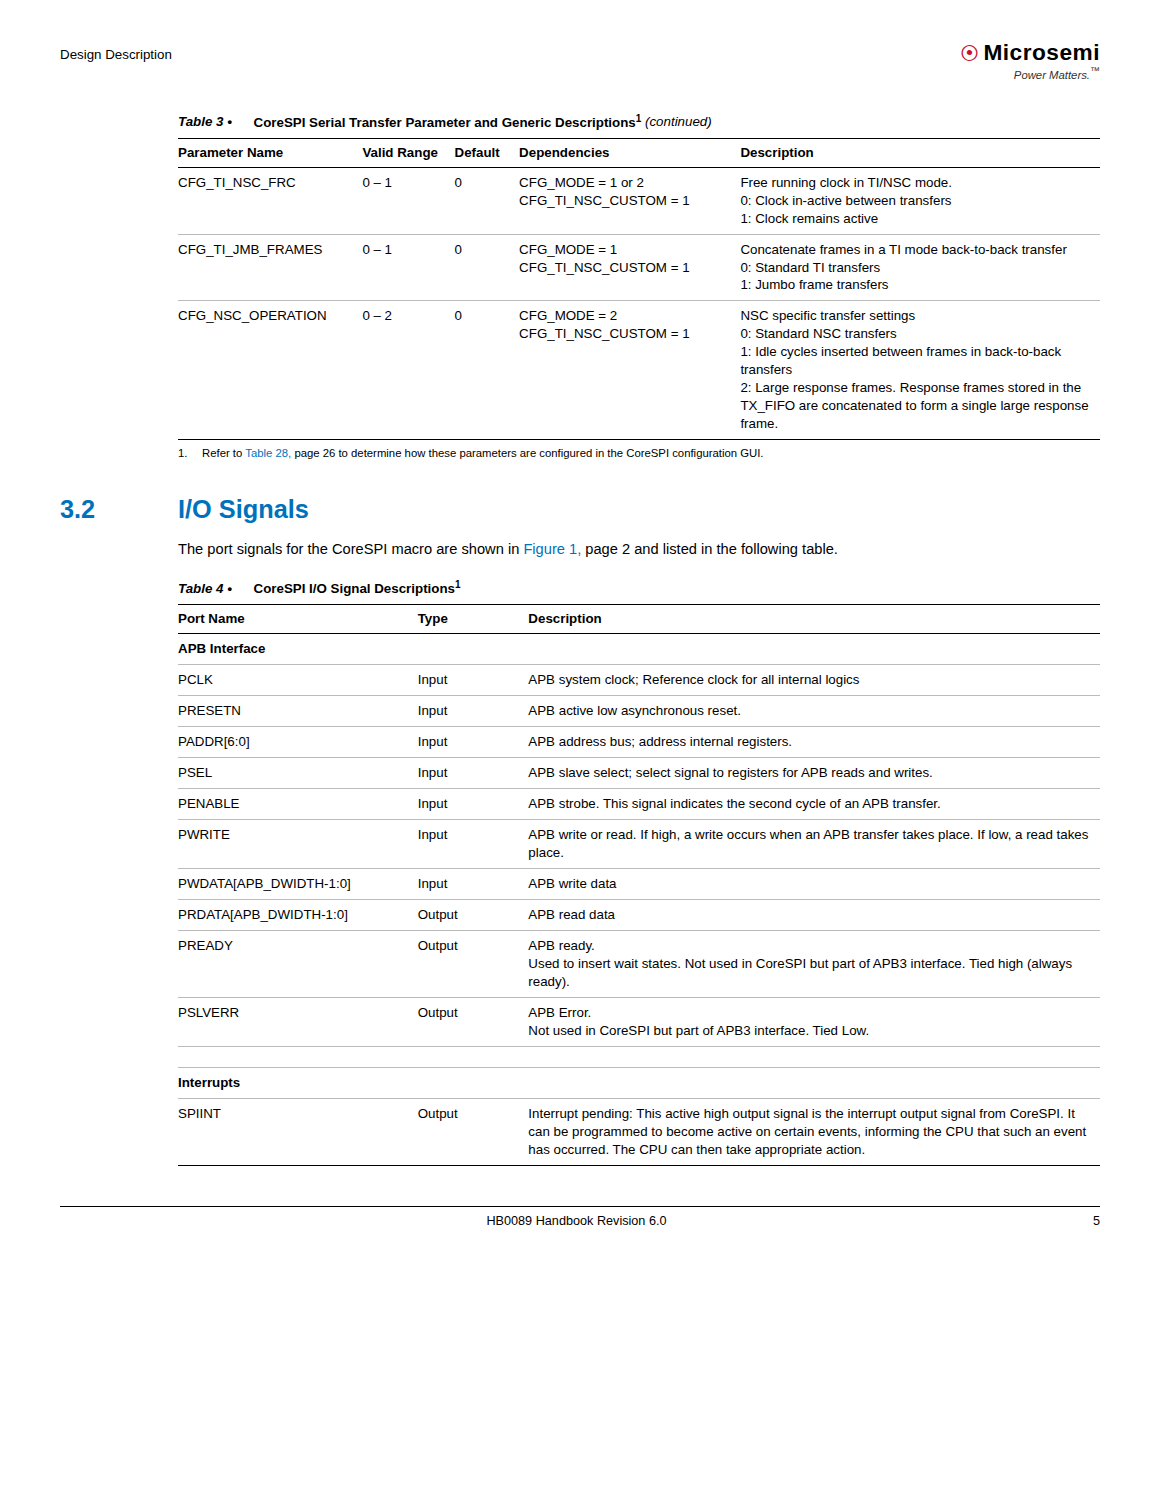Design Description
⦿ Microsemi
Power Matters.™
Table 3 • CoreSPI Serial Transfer Parameter and Generic Descriptions1 (continued)
| Parameter Name | Valid Range | Default | Dependencies | Description |
| --- | --- | --- | --- | --- |
| CFG_TI_NSC_FRC | 0 – 1 | 0 | CFG_MODE = 1 or 2 CFG_TI_NSC_CUSTOM = 1 | Free running clock in TI/NSC mode. 0: Clock in-active between transfers 1: Clock remains active |
| CFG_TI_JMB_FRAMES | 0 – 1 | 0 | CFG_MODE = 1 CFG_TI_NSC_CUSTOM = 1 | Concatenate frames in a TI mode back-to-back transfer 0: Standard TI transfers 1: Jumbo frame transfers |
| CFG_NSC_OPERATION | 0 – 2 | 0 | CFG_MODE = 2 CFG_TI_NSC_CUSTOM = 1 | NSC specific transfer settings 0: Standard NSC transfers 1: Idle cycles inserted between frames in back-to-back transfers 2: Large response frames. Response frames stored in the TX_FIFO are concatenated to form a single large response frame. |
1. Refer to Table 28, page 26 to determine how these parameters are configured in the CoreSPI configuration GUI.
3.2 I/O Signals
The port signals for the CoreSPI macro are shown in Figure 1, page 2 and listed in the following table.
Table 4 • CoreSPI I/O Signal Descriptions1
| Port Name | Type | Description |
| --- | --- | --- |
| APB Interface |
| PCLK | Input | APB system clock; Reference clock for all internal logics |
| PRESETN | Input | APB active low asynchronous reset. |
| PADDR[6:0] | Input | APB address bus; address internal registers. |
| PSEL | Input | APB slave select; select signal to registers for APB reads and writes. |
| PENABLE | Input | APB strobe. This signal indicates the second cycle of an APB transfer. |
| PWRITE | Input | APB write or read. If high, a write occurs when an APB transfer takes place. If low, a read takes place. |
| PWDATA[APB_DWIDTH-1:0] | Input | APB write data |
| PRDATA[APB_DWIDTH-1:0] | Output | APB read data |
| PREADY | Output | APB ready. Used to insert wait states. Not used in CoreSPI but part of APB3 interface. Tied high (always ready). |
| PSLVERR | Output | APB Error. Not used in CoreSPI but part of APB3 interface. Tied Low. |
| Interrupts |
| SPIINT | Output | Interrupt pending: This active high output signal is the interrupt output signal from CoreSPI. It can be programmed to become active on certain events, informing the CPU that such an event has occurred. The CPU can then take appropriate action. |
HB0089 Handbook Revision 6.0
5